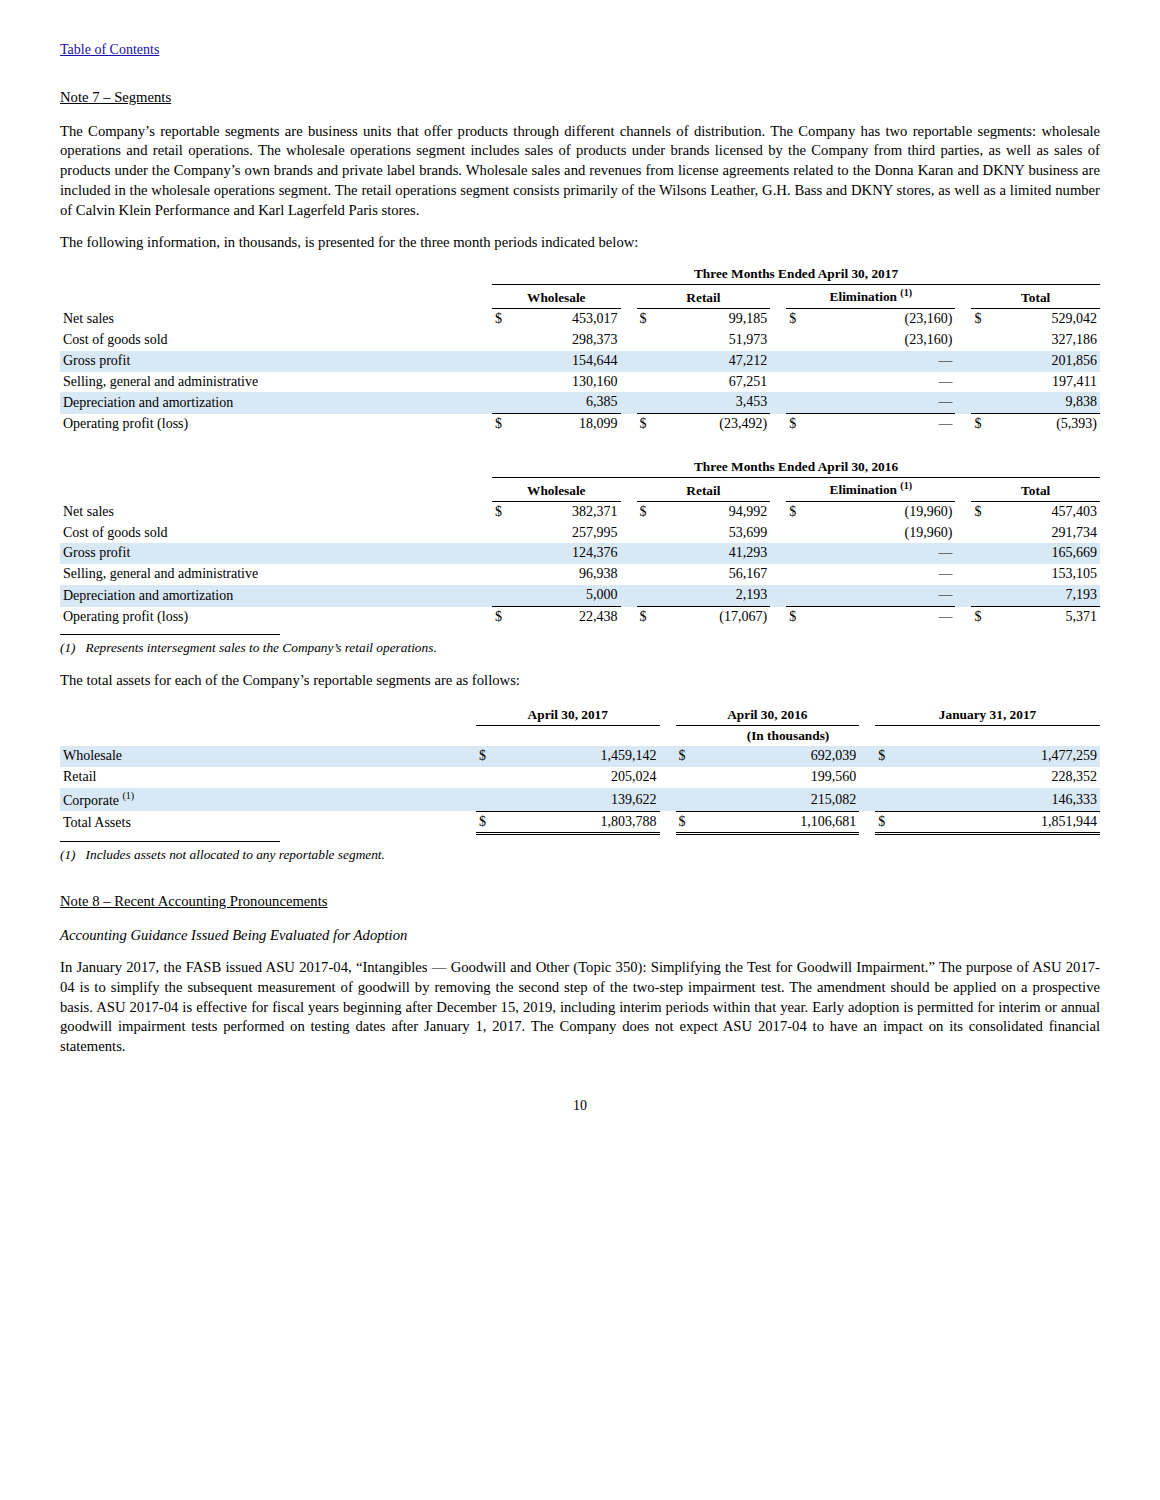Table of Contents
Note 7 – Segments
The Company’s reportable segments are business units that offer products through different channels of distribution. The Company has two reportable segments: wholesale operations and retail operations. The wholesale operations segment includes sales of products under brands licensed by the Company from third parties, as well as sales of products under the Company’s own brands and private label brands. Wholesale sales and revenues from license agreements related to the Donna Karan and DKNY business are included in the wholesale operations segment. The retail operations segment consists primarily of the Wilsons Leather, G.H. Bass and DKNY stores, as well as a limited number of Calvin Klein Performance and Karl Lagerfeld Paris stores.
The following information, in thousands, is presented for the three month periods indicated below:
| | Three Months Ended April 30, 2017 |
| | Wholesale | | Retail | | Elimination (1) | | Total |
| Net sales | $ | 453,017 | | $ | 99,185 | | $ | (23,160) | | $ | 529,042 |
| Cost of goods sold | | 298,373 | | | 51,973 | | | (23,160) | | | 327,186 |
| Gross profit | | 154,644 | | | 47,212 | | | — | | | 201,856 |
| Selling, general and administrative | | 130,160 | | | 67,251 | | | — | | | 197,411 |
| Depreciation and amortization | | 6,385 | | | 3,453 | | | — | | | 9,838 |
| Operating profit (loss) | $ | 18,099 | | $ | (23,492) | | $ | — | | $ | (5,393) |
| | Three Months Ended April 30, 2016 |
| | Wholesale | | Retail | | Elimination (1) | | Total |
| Net sales | $ | 382,371 | | $ | 94,992 | | $ | (19,960) | | $ | 457,403 |
| Cost of goods sold | | 257,995 | | | 53,699 | | | (19,960) | | | 291,734 |
| Gross profit | | 124,376 | | | 41,293 | | | — | | | 165,669 |
| Selling, general and administrative | | 96,938 | | | 56,167 | | | — | | | 153,105 |
| Depreciation and amortization | | 5,000 | | | 2,193 | | | — | | | 7,193 |
| Operating profit (loss) | $ | 22,438 | | $ | (17,067) | | $ | — | | $ | 5,371 |
(1) Represents intersegment sales to the Company’s retail operations.
The total assets for each of the Company’s reportable segments are as follows:
| | April 30, 2017 | | April 30, 2016 | | January 31, 2017 |
| | (In thousands) |
| Wholesale | $ | 1,459,142 | | $ | 692,039 | | $ | 1,477,259 |
| Retail | | 205,024 | | | 199,560 | | | 228,352 |
| Corporate (1) | | 139,622 | | | 215,082 | | | 146,333 |
| Total Assets | $ | 1,803,788 | | $ | 1,106,681 | | $ | 1,851,944 |
(1) Includes assets not allocated to any reportable segment.
Note 8 – Recent Accounting Pronouncements
Accounting Guidance Issued Being Evaluated for Adoption
In January 2017, the FASB issued ASU 2017-04, “Intangibles — Goodwill and Other (Topic 350): Simplifying the Test for Goodwill Impairment.” The purpose of ASU 2017-04 is to simplify the subsequent measurement of goodwill by removing the second step of the two-step impairment test. The amendment should be applied on a prospective basis. ASU 2017-04 is effective for fiscal years beginning after December 15, 2019, including interim periods within that year. Early adoption is permitted for interim or annual goodwill impairment tests performed on testing dates after January 1, 2017. The Company does not expect ASU 2017-04 to have an impact on its consolidated financial statements.
10